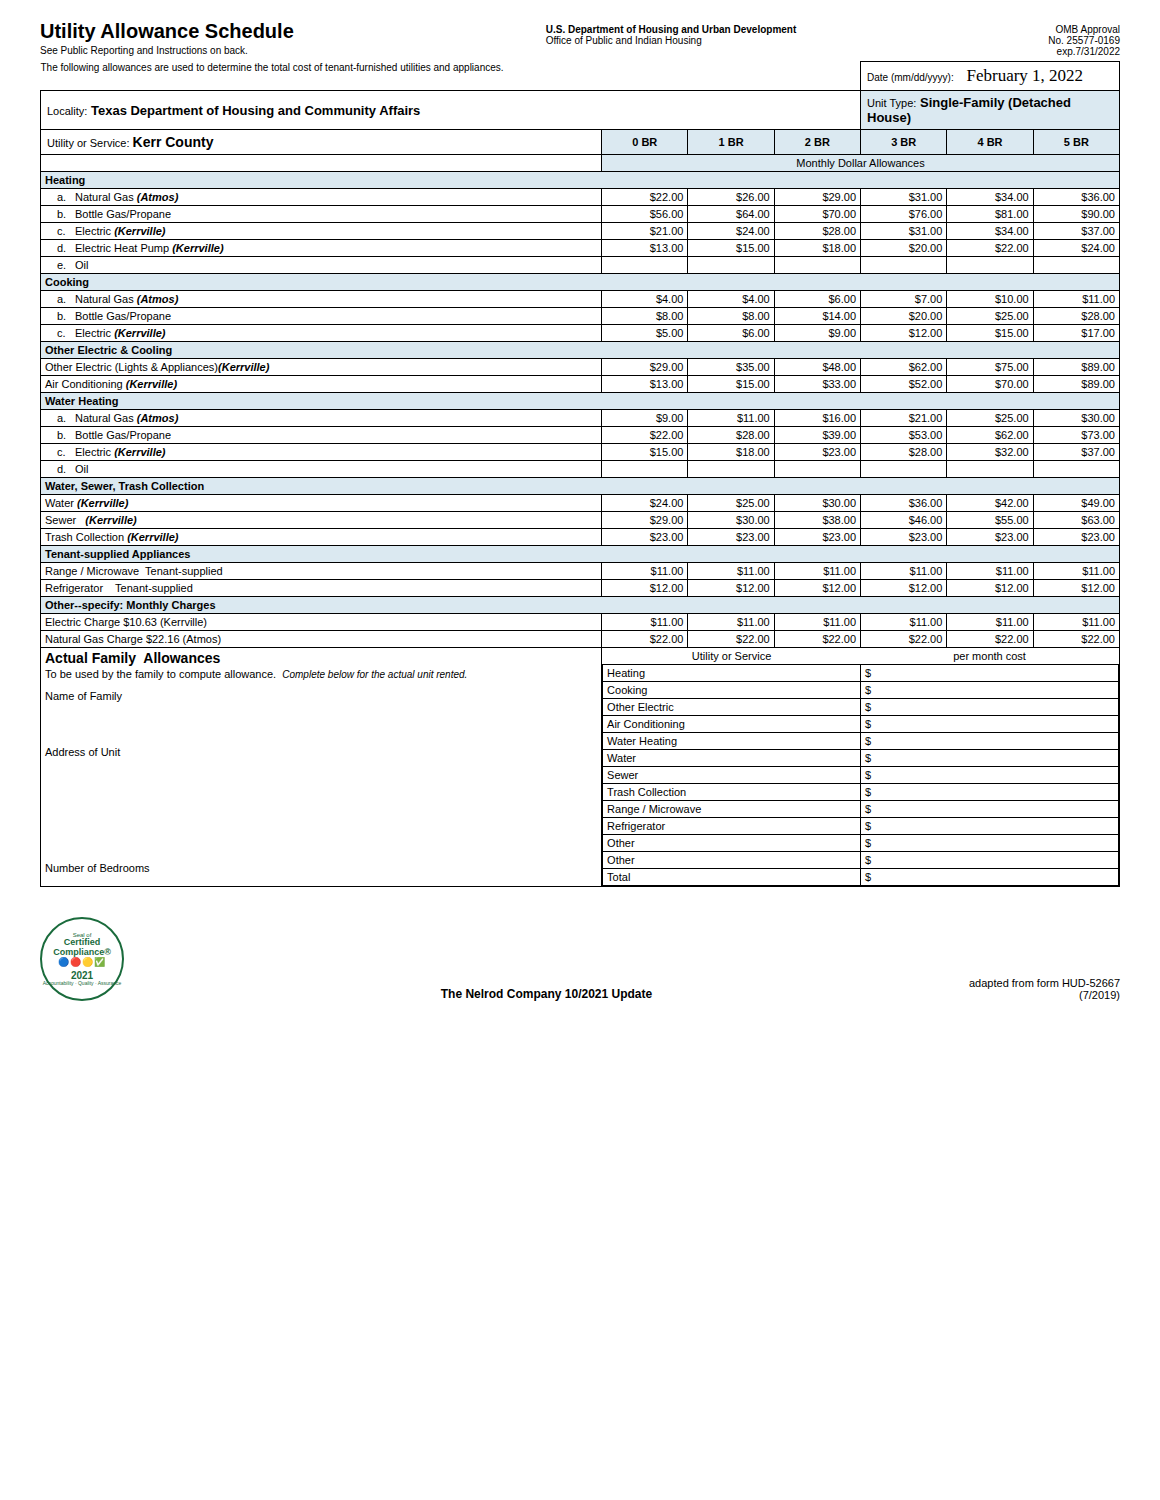Utility Allowance Schedule
See Public Reporting and Instructions on back.
U.S. Department of Housing and Urban Development
Office of Public and Indian Housing
OMB Approval
No. 25577-0169
exp.7/31/2022
| The following allowances are used to determine the total cost of tenant-furnished utilities and appliances. | Date (mm/dd/yyyy): February 1, 2022 |
| Locality: Texas Department of Housing and Community Affairs | Unit Type: Single-Family (Detached House) |
| Utility or Service: Kerr County | 0 BR | 1 BR | 2 BR | 3 BR | 4 BR | 5 BR |
| | Monthly Dollar Allowances |
| Heating |
| a. Natural Gas (Atmos) | $22.00 | $26.00 | $29.00 | $31.00 | $34.00 | $36.00 |
| b. Bottle Gas/Propane | $56.00 | $64.00 | $70.00 | $76.00 | $81.00 | $90.00 |
| c. Electric (Kerrville) | $21.00 | $24.00 | $28.00 | $31.00 | $34.00 | $37.00 |
| d. Electric Heat Pump (Kerrville) | $13.00 | $15.00 | $18.00 | $20.00 | $22.00 | $24.00 |
| e. Oil | | | | | | |
| Cooking |
| a. Natural Gas (Atmos) | $4.00 | $4.00 | $6.00 | $7.00 | $10.00 | $11.00 |
| b. Bottle Gas/Propane | $8.00 | $8.00 | $14.00 | $20.00 | $25.00 | $28.00 |
| c. Electric (Kerrville) | $5.00 | $6.00 | $9.00 | $12.00 | $15.00 | $17.00 |
| Other Electric & Cooling |
| Other Electric (Lights & Appliances) (Kerrville) | $29.00 | $35.00 | $48.00 | $62.00 | $75.00 | $89.00 |
| Air Conditioning (Kerrville) | $13.00 | $15.00 | $33.00 | $52.00 | $70.00 | $89.00 |
| Water Heating |
| a. Natural Gas (Atmos) | $9.00 | $11.00 | $16.00 | $21.00 | $25.00 | $30.00 |
| b. Bottle Gas/Propane | $22.00 | $28.00 | $39.00 | $53.00 | $62.00 | $73.00 |
| c. Electric (Kerrville) | $15.00 | $18.00 | $23.00 | $28.00 | $32.00 | $37.00 |
| d. Oil | | | | | | |
| Water, Sewer, Trash Collection |
| Water (Kerrville) | $24.00 | $25.00 | $30.00 | $36.00 | $42.00 | $49.00 |
| Sewer (Kerrville) | $29.00 | $30.00 | $38.00 | $46.00 | $55.00 | $63.00 |
| Trash Collection (Kerrville) | $23.00 | $23.00 | $23.00 | $23.00 | $23.00 | $23.00 |
| Tenant-supplied Appliances |
| Range / Microwave Tenant-supplied | $11.00 | $11.00 | $11.00 | $11.00 | $11.00 | $11.00 |
| Refrigerator Tenant-supplied | $12.00 | $12.00 | $12.00 | $12.00 | $12.00 | $12.00 |
| Other--specify: Monthly Charges |
| Electric Charge $10.63 (Kerrville) | $11.00 | $11.00 | $11.00 | $11.00 | $11.00 | $11.00 |
| Natural Gas Charge $22.16 (Atmos) | $22.00 | $22.00 | $22.00 | $22.00 | $22.00 | $22.00 |
| Actual Family Allowances To be used by the family to compute allowance. Complete below for the actual unit rented. Name of Family Address of Unit Number of Bedrooms | / Utility or Service / per month cost / / Heating / $ / / Cooking / $ / / Other Electric / $ / / Air Conditioning / $ / / Water Heating / $ / / Water / $ / / Sewer / $ / / Trash Collection / $ / / Range / Microwave / $ / / Refrigerator / $ / / Other / $ / / Other / $ / / Total / $ / |
Seal of
Certified
Compliance®
🔵🔴🟡✅
2021
Accountability · Quality · Assurance
The Nelrod Company 10/2021 Update
adapted from form HUD-52667
(7/2019)